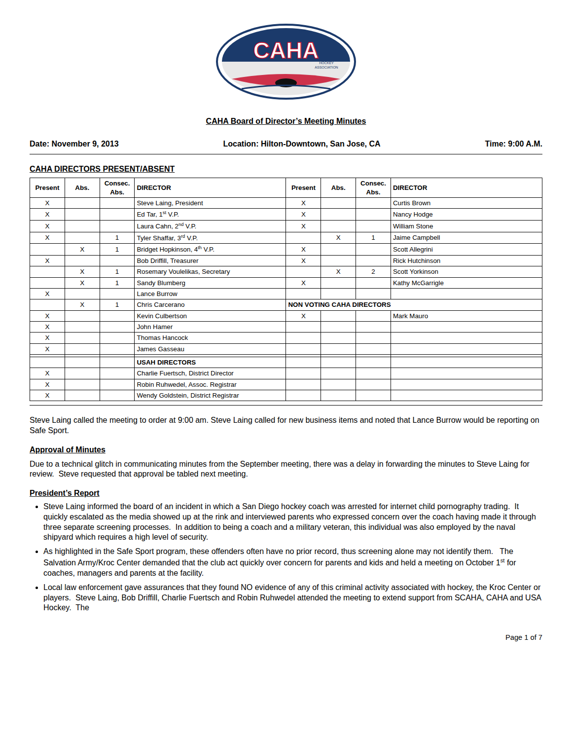CAHA CALIFORNIA AMATEUR HOCKEY ASSOCIATION
CAHA Board of Director’s Meeting Minutes
Date: November 9, 2013 Location: Hilton-Downtown, San Jose, CA Time: 9:00 A.M.
CAHA DIRECTORS PRESENT/ABSENT
| Present | Abs. | Consec. Abs. | DIRECTOR | Present | Abs. | Consec. Abs. | DIRECTOR |
| --- | --- | --- | --- | --- | --- | --- | --- |
| X | | | Steve Laing, President | X | | | Curtis Brown |
| X | | | Ed Tar, 1 st V.P. | X | | | Nancy Hodge |
| X | | | Laura Cahn, 2 nd V.P. | X | | | William Stone |
| X | | 1 | Tyler Shaffar, 3 rd V.P. | | X | 1 | Jaime Campbell |
| | X | 1 | Bridget Hopkinson, 4 th V.P. | X | | | Scott Allegrini |
| X | | | Bob Driffill, Treasurer | X | | | Rick Hutchinson |
| | X | 1 | Rosemary Voulelikas, Secretary | | X | 2 | Scott Yorkinson |
| | X | 1 | Sandy Blumberg | X | | | Kathy McGarrigle |
| X | | | Lance Burrow | | | | |
| | X | 1 | Chris Carcerano | NON VOTING CAHA DIRECTORS |
| X | | | Kevin Culbertson | X | | | Mark Mauro |
| X | | | John Hamer | | | | |
| X | | | Thomas Hancock | | | | |
| X | | | James Gasseau | | | | |
| | | | USAH DIRECTORS | | | | |
| X | | | Charlie Fuertsch, District Director | | | | |
| X | | | Robin Ruhwedel, Assoc. Registrar | | | | |
| X | | | Wendy Goldstein, District Registrar | | | | |
Steve Laing called the meeting to order at 9:00 am. Steve Laing called for new business items and noted that Lance Burrow would be reporting on Safe Sport.
Approval of Minutes
Due to a technical glitch in communicating minutes from the September meeting, there was a delay in forwarding the minutes to Steve Laing for review. Steve requested that approval be tabled next meeting.
President’s Report
Steve Laing informed the board of an incident in which a San Diego hockey coach was arrested for internet child pornography trading. It quickly escalated as the media showed up at the rink and interviewed parents who expressed concern over the coach having made it through three separate screening processes. In addition to being a coach and a military veteran, this individual was also employed by the naval shipyard which requires a high level of security.
As highlighted in the Safe Sport program, these offenders often have no prior record, thus screening alone may not identify them. The Salvation Army/Kroc Center demanded that the club act quickly over concern for parents and kids and held a meeting on October 1st for coaches, managers and parents at the facility.
Local law enforcement gave assurances that they found NO evidence of any of this criminal activity associated with hockey, the Kroc Center or players. Steve Laing, Bob Driffill, Charlie Fuertsch and Robin Ruhwedel attended the meeting to extend support from SCAHA, CAHA and USA Hockey. The
Page 1 of 7